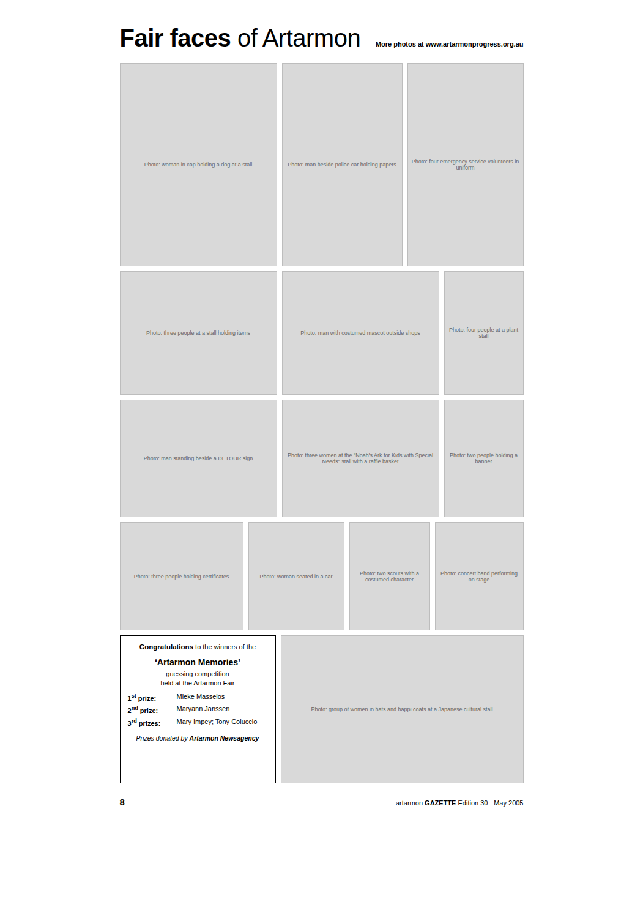Fair faces of Artarmon
More photos at www.artarmonprogress.org.au
Photo: woman in cap holding a dog at a stall
Photo: man beside police car holding papers
Photo: four emergency service volunteers in uniform
Photo: three people at a stall holding items
Photo: man with costumed mascot outside shops
Photo: four people at a plant stall
Photo: man standing beside a DETOUR sign
Photo: three women at the "Noah's Ark for Kids with Special Needs" stall with a raffle basket
Photo: two people holding a banner
Photo: three people holding certificates
Photo: woman seated in a car
Photo: two scouts with a costumed character
Photo: concert band performing on stage
Congratulations to the winners of the
‘Artarmon Memories’
guessing competition
held at the Artarmon Fair
1st prize:
Mieke Masselos
2nd prize:
Maryann Janssen
3rd prizes:
Mary Impey; Tony Coluccio
Prizes donated by Artarmon Newsagency
Photo: group of women in hats and happi coats at a Japanese cultural stall
8
artarmon GAZETTE Edition 30 - May 2005